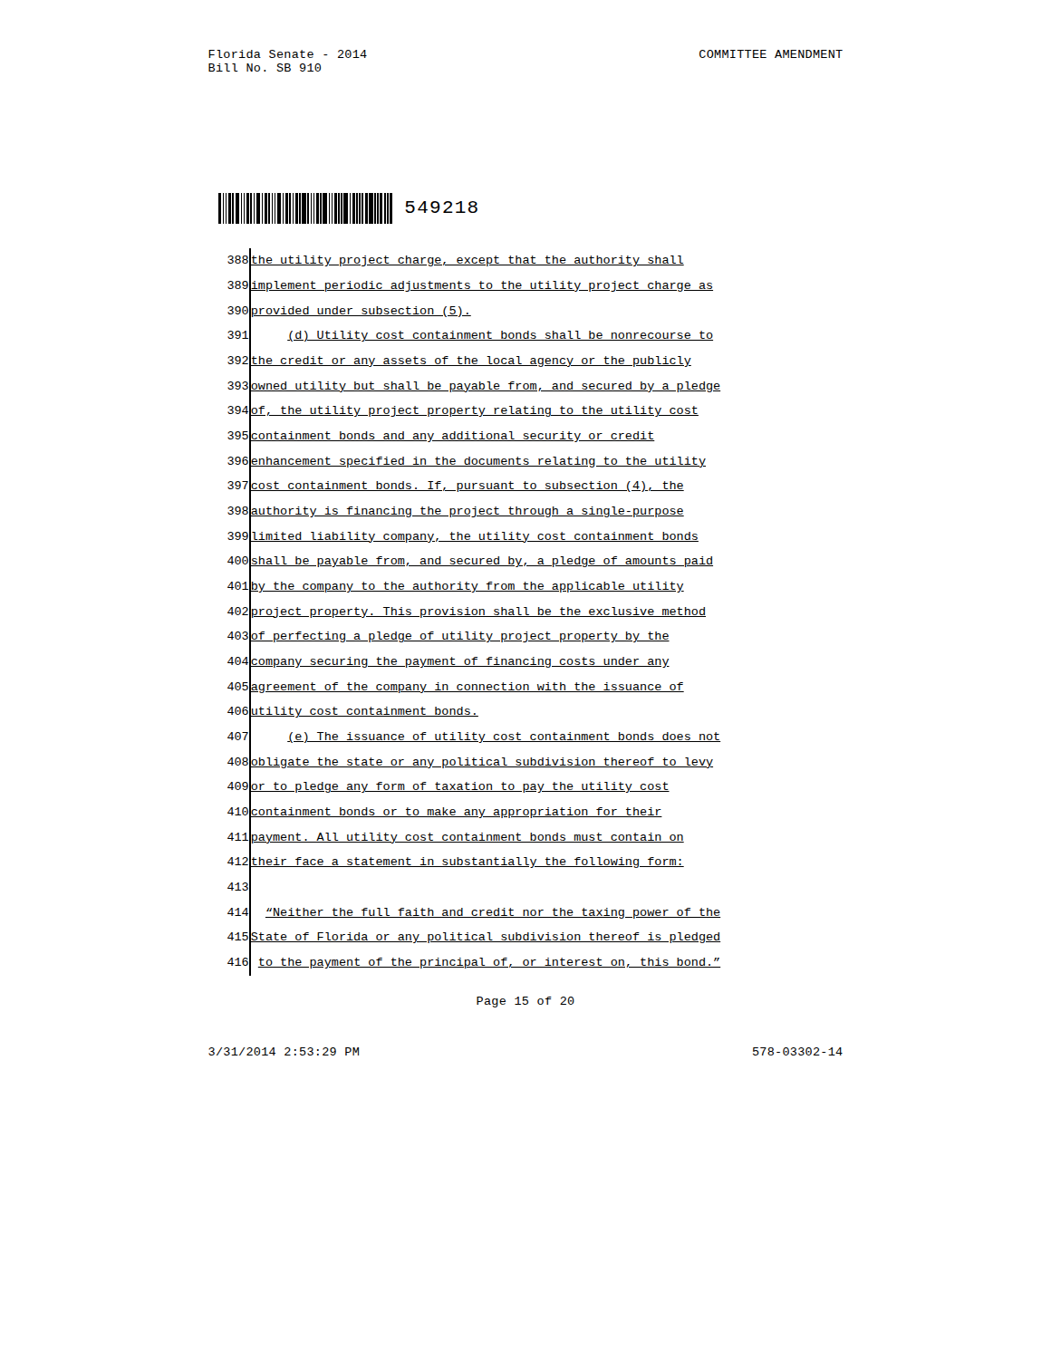Florida Senate - 2014 Bill No. SB 910
COMMITTEE AMENDMENT
549218
| 388 | | the utility project charge, except that the authority shall |
| 389 | | implement periodic adjustments to the utility project charge as |
| 390 | | provided under subsection (5). |
| 391 | | (d) Utility cost containment bonds shall be nonrecourse to |
| 392 | | the credit or any assets of the local agency or the publicly |
| 393 | | owned utility but shall be payable from, and secured by a pledge |
| 394 | | of, the utility project property relating to the utility cost |
| 395 | | containment bonds and any additional security or credit |
| 396 | | enhancement specified in the documents relating to the utility |
| 397 | | cost containment bonds. If, pursuant to subsection (4), the |
| 398 | | authority is financing the project through a single-purpose |
| 399 | | limited liability company, the utility cost containment bonds |
| 400 | | shall be payable from, and secured by, a pledge of amounts paid |
| 401 | | by the company to the authority from the applicable utility |
| 402 | | project property. This provision shall be the exclusive method |
| 403 | | of perfecting a pledge of utility project property by the |
| 404 | | company securing the payment of financing costs under any |
| 405 | | agreement of the company in connection with the issuance of |
| 406 | | utility cost containment bonds. |
| 407 | | (e) The issuance of utility cost containment bonds does not |
| 408 | | obligate the state or any political subdivision thereof to levy |
| 409 | | or to pledge any form of taxation to pay the utility cost |
| 410 | | containment bonds or to make any appropriation for their |
| 411 | | payment. All utility cost containment bonds must contain on |
| 412 | | their face a statement in substantially the following form: |
| 413 | | |
| 414 | | “Neither the full faith and credit nor the taxing power of the |
| 415 | | State of Florida or any political subdivision thereof is pledged |
| 416 | | to the payment of the principal of, or interest on, this bond.” |
Page 15 of 20
3/31/2014 2:53:29 PM
578-03302-14